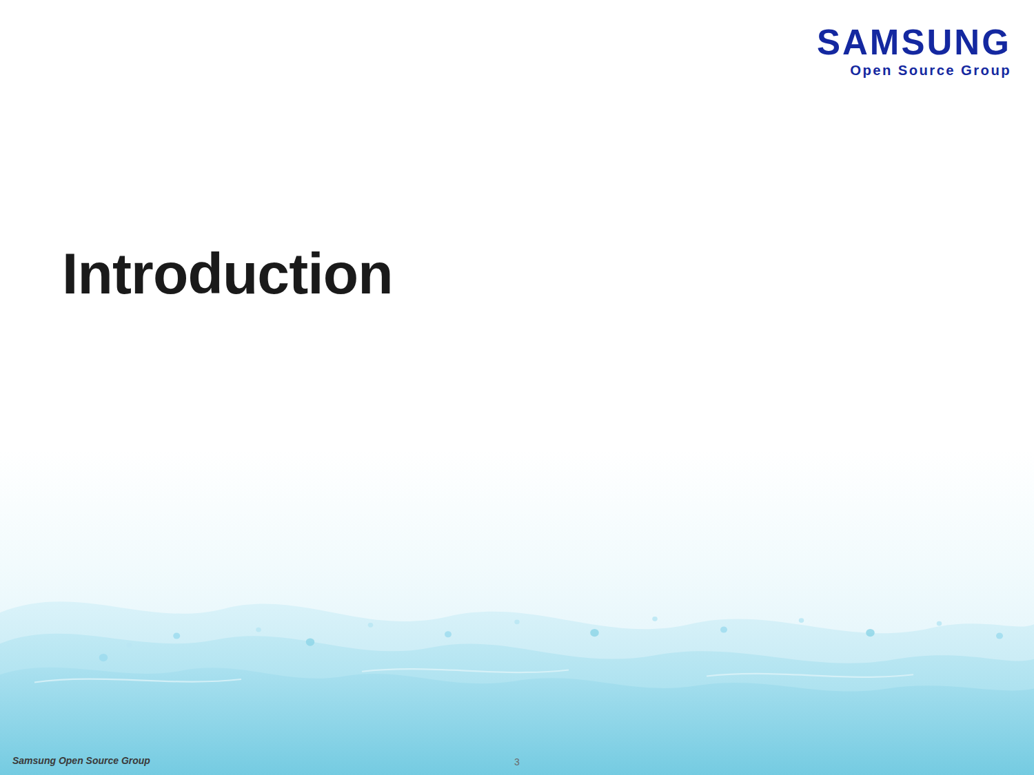SAMSUNG
Open Source Group
Introduction
Samsung Open Source Group
3